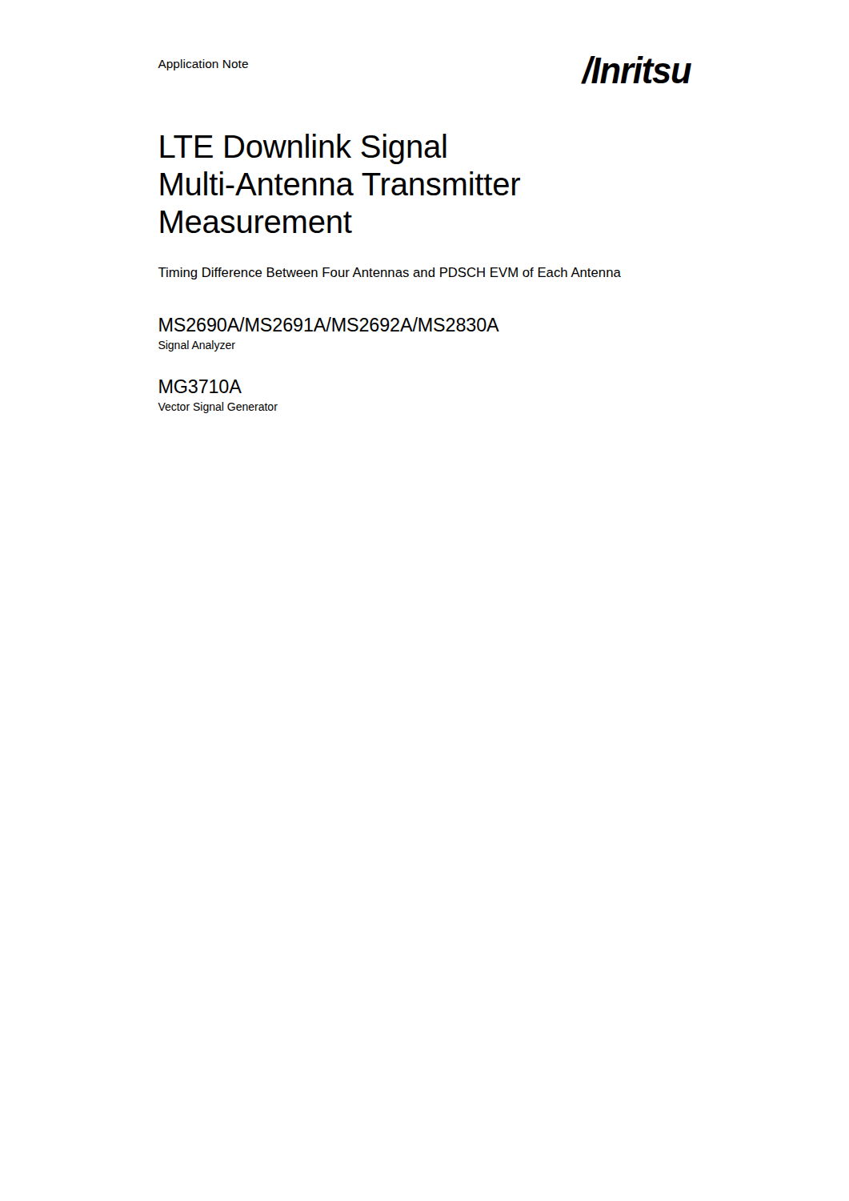Application Note
/Inritsu
LTE Downlink Signal Multi-Antenna Transmitter Measurement
Timing Difference Between Four Antennas and PDSCH EVM of Each Antenna
MS2690A/MS2691A/MS2692A/MS2830A
Signal Analyzer
MG3710A
Vector Signal Generator